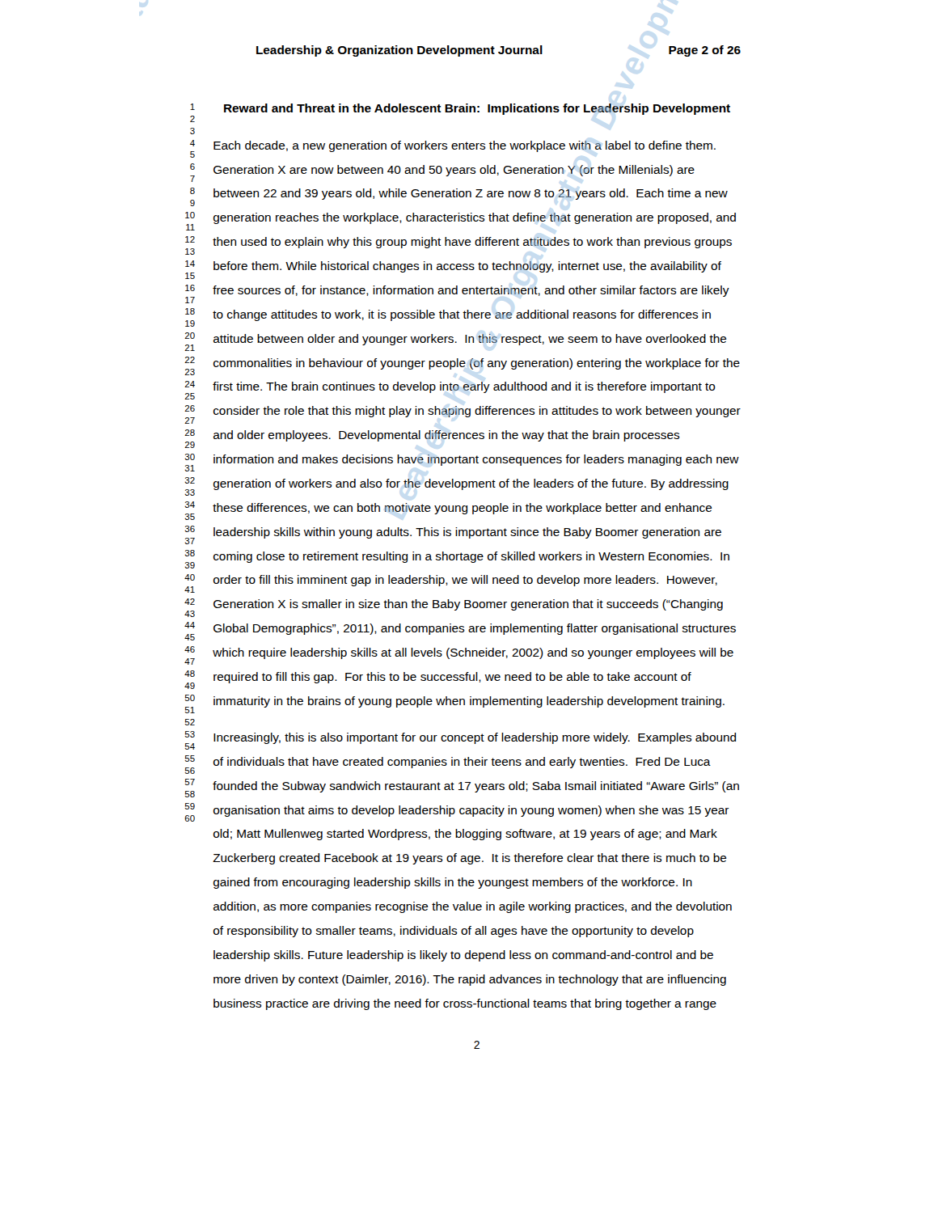Leadership & Organization Development Journal
Leadership & Organization Development Journal
Leadership & Organization Development Journal Page 2 of 26
1
2
3
4
5
6
7
8
9
10
11
12
13
14
15
16
17
18
19
20
21
22
23
24
25
26
27
28
29
30
31
32
33
34
35
36
37
38
39
40
41
42
43
44
45
46
47
48
49
50
51
52
53
54
55
56
57
58
59
60
Reward and Threat in the Adolescent Brain: Implications for Leadership Development
Each decade, a new generation of workers enters the workplace with a label to define them. Generation X are now between 40 and 50 years old, Generation Y (or the Millenials) are between 22 and 39 years old, while Generation Z are now 8 to 21 years old. Each time a new generation reaches the workplace, characteristics that define that generation are proposed, and then used to explain why this group might have different attitudes to work than previous groups before them. While historical changes in access to technology, internet use, the availability of free sources of, for instance, information and entertainment, and other similar factors are likely to change attitudes to work, it is possible that there are additional reasons for differences in attitude between older and younger workers. In this respect, we seem to have overlooked the commonalities in behaviour of younger people (of any generation) entering the workplace for the first time. The brain continues to develop into early adulthood and it is therefore important to consider the role that this might play in shaping differences in attitudes to work between younger and older employees. Developmental differences in the way that the brain processes information and makes decisions have important consequences for leaders managing each new generation of workers and also for the development of the leaders of the future. By addressing these differences, we can both motivate young people in the workplace better and enhance leadership skills within young adults. This is important since the Baby Boomer generation are coming close to retirement resulting in a shortage of skilled workers in Western Economies. In order to fill this imminent gap in leadership, we will need to develop more leaders. However, Generation X is smaller in size than the Baby Boomer generation that it succeeds (“Changing Global Demographics”, 2011), and companies are implementing flatter organisational structures which require leadership skills at all levels (Schneider, 2002) and so younger employees will be required to fill this gap. For this to be successful, we need to be able to take account of immaturity in the brains of young people when implementing leadership development training.
Increasingly, this is also important for our concept of leadership more widely. Examples abound of individuals that have created companies in their teens and early twenties. Fred De Luca founded the Subway sandwich restaurant at 17 years old; Saba Ismail initiated “Aware Girls” (an organisation that aims to develop leadership capacity in young women) when she was 15 year old; Matt Mullenweg started Wordpress, the blogging software, at 19 years of age; and Mark Zuckerberg created Facebook at 19 years of age. It is therefore clear that there is much to be gained from encouraging leadership skills in the youngest members of the workforce. In addition, as more companies recognise the value in agile working practices, and the devolution of responsibility to smaller teams, individuals of all ages have the opportunity to develop leadership skills. Future leadership is likely to depend less on command-and-control and be more driven by context (Daimler, 2016). The rapid advances in technology that are influencing business practice are driving the need for cross-functional teams that bring together a range
2